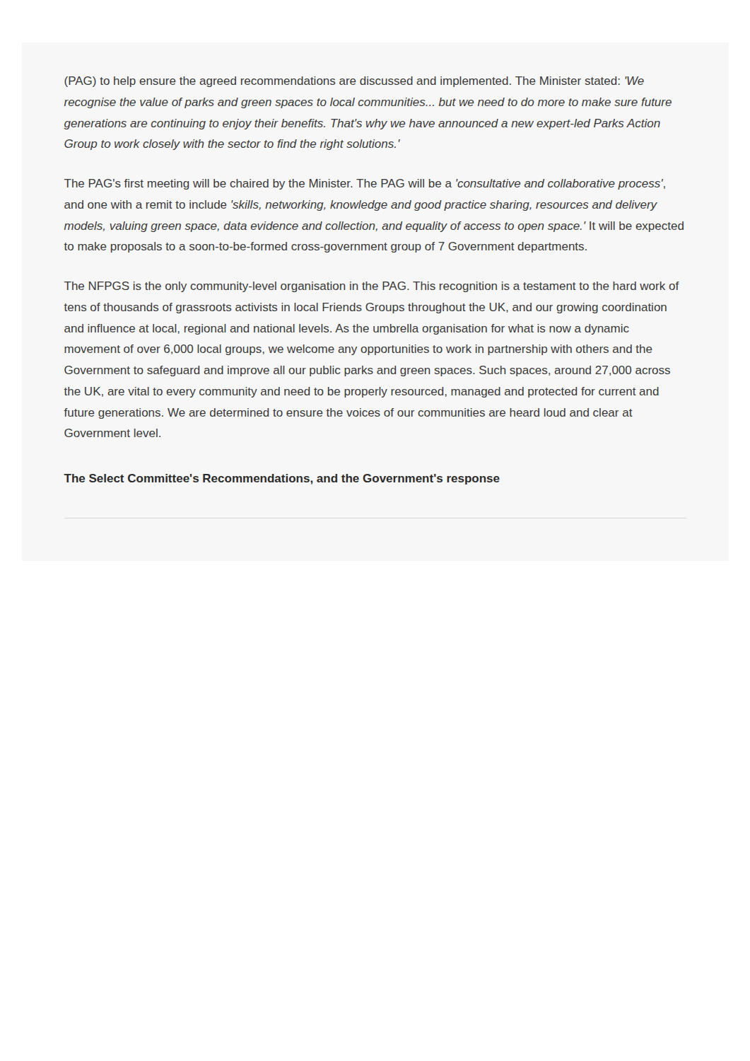(PAG) to help ensure the agreed recommendations are discussed and implemented. The Minister stated: 'We recognise the value of parks and green spaces to local communities... but we need to do more to make sure future generations are continuing to enjoy their benefits. That's why we have announced a new expert-led Parks Action Group to work closely with the sector to find the right solutions.'
The PAG's first meeting will be chaired by the Minister. The PAG will be a 'consultative and collaborative process', and one with a remit to include 'skills, networking, knowledge and good practice sharing, resources and delivery models, valuing green space, data evidence and collection, and equality of access to open space.' It will be expected to make proposals to a soon-to-be-formed cross-government group of 7 Government departments.
The NFPGS is the only community-level organisation in the PAG. This recognition is a testament to the hard work of tens of thousands of grassroots activists in local Friends Groups throughout the UK, and our growing coordination and influence at local, regional and national levels. As the umbrella organisation for what is now a dynamic movement of over 6,000 local groups, we welcome any opportunities to work in partnership with others and the Government to safeguard and improve all our public parks and green spaces. Such spaces, around 27,000 across the UK, are vital to every community and need to be properly resourced, managed and protected for current and future generations. We are determined to ensure the voices of our communities are heard loud and clear at Government level.
The Select Committee's Recommendations, and the Government's response